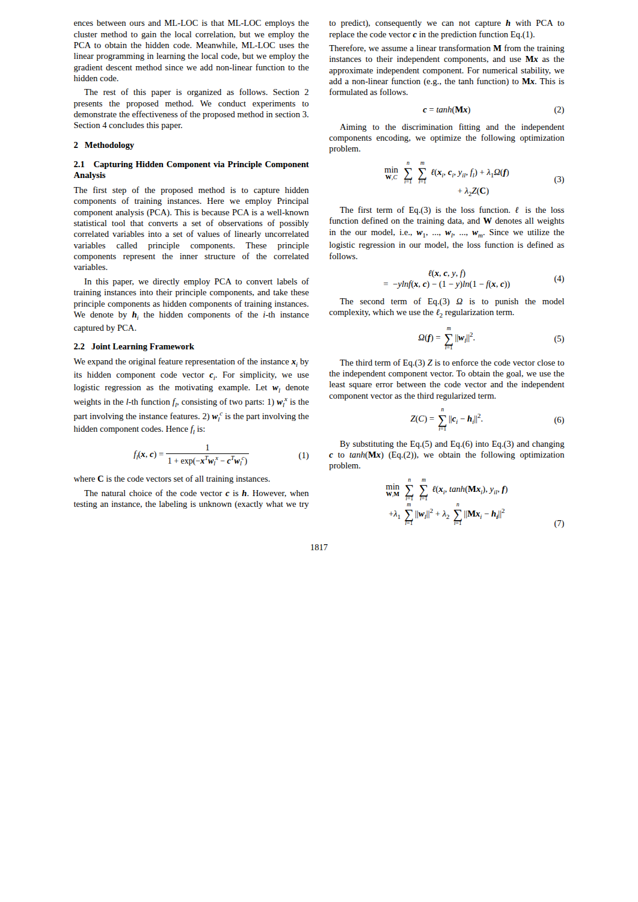ences between ours and ML-LOC is that ML-LOC employs the cluster method to gain the local correlation, but we employ the PCA to obtain the hidden code. Meanwhile, ML-LOC uses the linear programming in learning the local code, but we employ the gradient descent method since we add non-linear function to the hidden code.
The rest of this paper is organized as follows. Section 2 presents the proposed method. We conduct experiments to demonstrate the effectiveness of the proposed method in section 3. Section 4 concludes this paper.
2 Methodology
2.1 Capturing Hidden Component via Principle Component Analysis
The first step of the proposed method is to capture hidden components of training instances. Here we employ Principal component analysis (PCA). This is because PCA is a well-known statistical tool that converts a set of observations of possibly correlated variables into a set of values of linearly uncorrelated variables called principle components. These principle components represent the inner structure of the correlated variables.
In this paper, we directly employ PCA to convert labels of training instances into their principle components, and take these principle components as hidden components of training instances. We denote by hi the hidden components of the i-th instance captured by PCA.
2.2 Joint Learning Framework
We expand the original feature representation of the instance xi by its hidden component code vector ci. For simplicity, we use logistic regression as the motivating example. Let wl denote weights in the l-th function fl, consisting of two parts: 1) wlx is the part involving the instance features. 2) wlc is the part involving the hidden component codes. Hence fl is:
fl(x, c) = 11 + exp(−xTwlx − cTwlc) (1)
where C is the code vectors set of all training instances.
The natural choice of the code vector c is h. However, when testing an instance, the labeling is unknown (exactly what we try to predict), consequently we can not capture h with PCA to replace the code vector c in the prediction function Eq.(1).
Therefore, we assume a linear transformation M from the training instances to their independent components, and use Mx as the approximate independent component. For numerical stability, we add a non-linear function (e.g., the tanh function) to Mx. This is formulated as follows.
c = tanh(Mx) (2)
Aiming to the discrimination fitting and the independent components encoding, we optimize the following optimization problem.
min W,C n∑i=1 m∑l=1 ℓ(xi, ci, yil, fl) + λ1Ω(f)
+ λ2Z(C) (3)
The first term of Eq.(3) is the loss function. ℓ is the loss function defined on the training data, and W denotes all weights in the our model, i.e., w1, ..., wl, ..., wm. Since we utilize the logistic regression in our model, the loss function is defined as follows.
ℓ(x, c, y, f)
= −ylnf(x, c) − (1 − y)ln(1 − f(x, c)) (4)
The second term of Eq.(3) Ω is to punish the model complexity, which we use the ℓ2 regularization term.
Ω(f) = m∑l=1||wl||2. (5)
The third term of Eq.(3) Z is to enforce the code vector close to the independent component vector. To obtain the goal, we use the least square error between the code vector and the independent component vector as the third regularized term.
Z(C) = n∑i=1||ci − hi||2. (6)
By substituting the Eq.(5) and Eq.(6) into Eq.(3) and changing c to tanh(Mx) (Eq.(2)), we obtain the following optimization problem.
min W,M n∑i=1 m∑l=1 ℓ(xi, tanh(Mxi), yil, f)
+λ1 m∑l=1||wl||2 + λ2 n∑i=1||Mxi − hi||2 (7)
1817